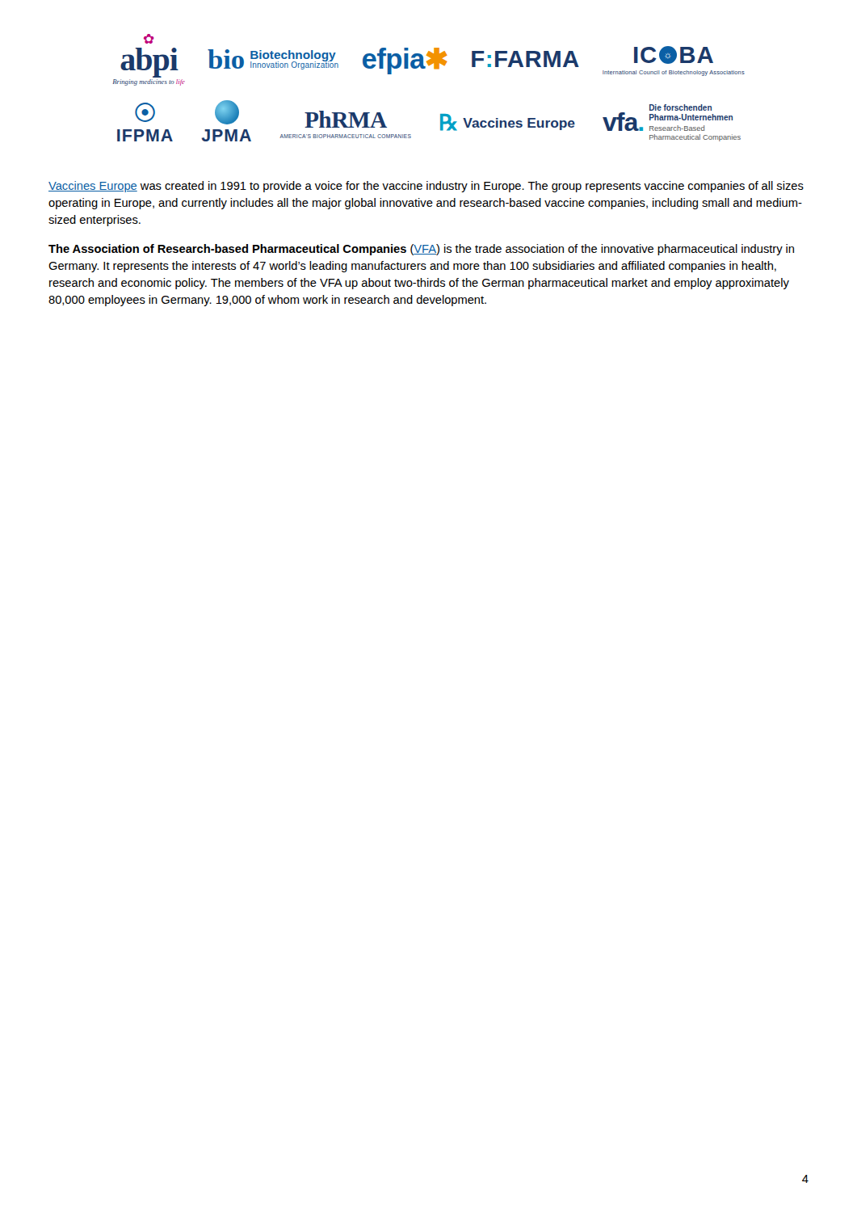✿
abpi
Bringing medicines to life
bio
Biotechnology
Innovation Organization
efpia✱
F: FARMA
IC☼BA
International Council of Biotechnology Associations
⦿
IFPMA
JPMA
PhRMA
AMERICA'S BIOPHARMACEUTICAL COMPANIES
℞
Vaccines Europe
vfa.
Die forschenden
Pharma-Unternehmen
Research-Based
Pharmaceutical Companies
Vaccines Europe was created in 1991 to provide a voice for the vaccine industry in Europe. The group represents vaccine companies of all sizes operating in Europe, and currently includes all the major global innovative and research-based vaccine companies, including small and medium-sized enterprises.
The Association of Research-based Pharmaceutical Companies (VFA) is the trade association of the innovative pharmaceutical industry in Germany. It represents the interests of 47 world’s leading manufacturers and more than 100 subsidiaries and affiliated companies in health, research and economic policy. The members of the VFA up about two-thirds of the German pharmaceutical market and employ approximately 80,000 employees in Germany. 19,000 of whom work in research and development.
4